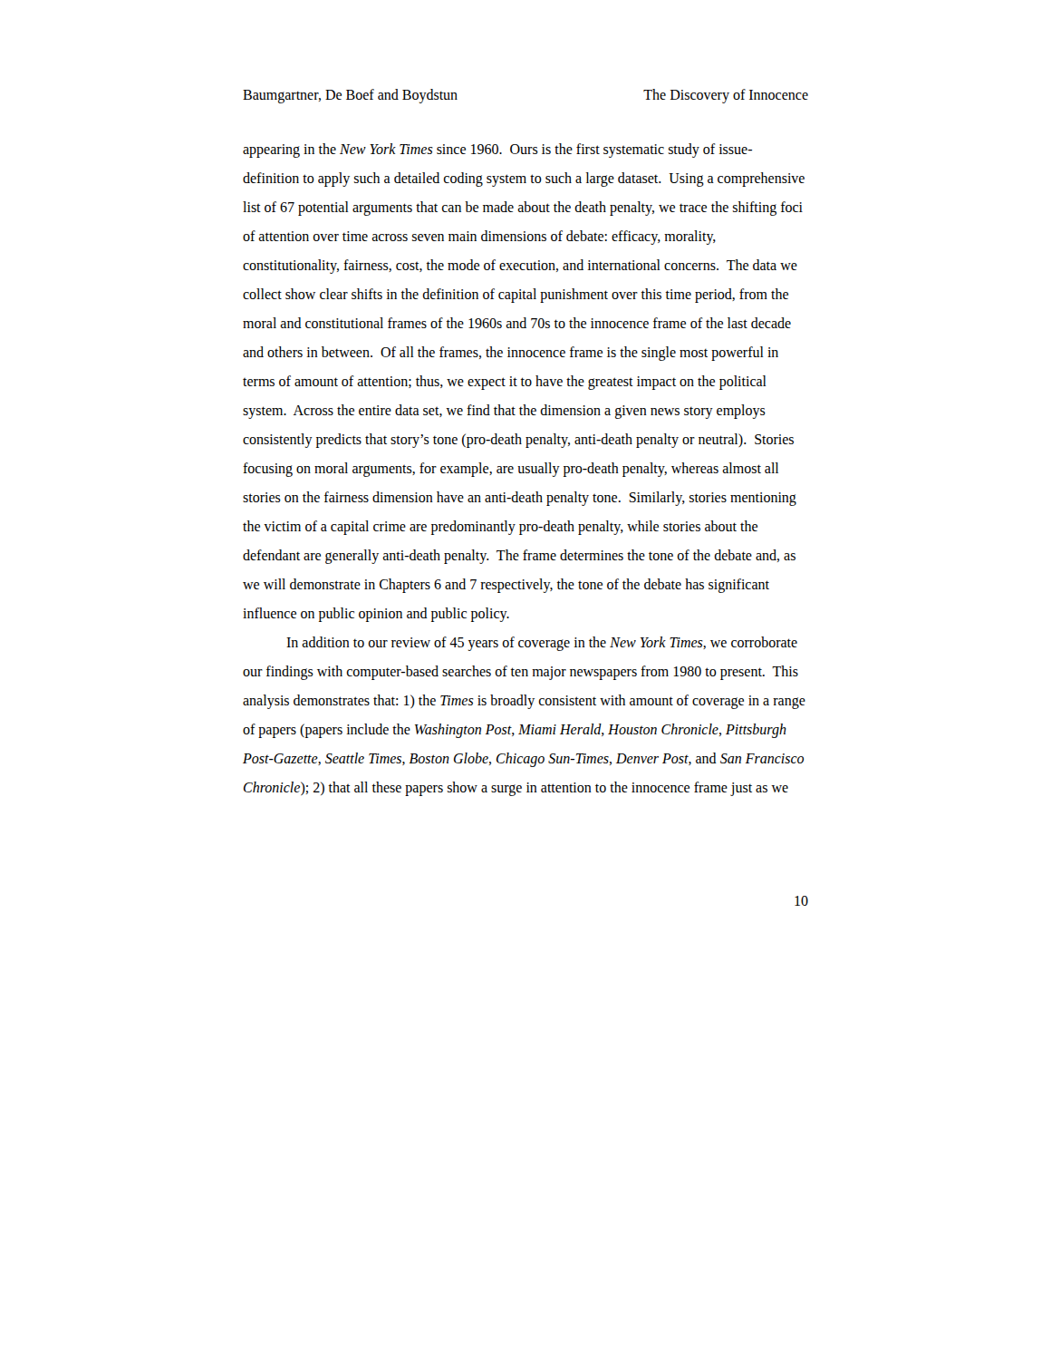Baumgartner, De Boef and Boydstun The Discovery of Innocence
appearing in the New York Times since 1960. Ours is the first systematic study of issue-definition to apply such a detailed coding system to such a large dataset. Using a comprehensive list of 67 potential arguments that can be made about the death penalty, we trace the shifting foci of attention over time across seven main dimensions of debate: efficacy, morality, constitutionality, fairness, cost, the mode of execution, and international concerns. The data we collect show clear shifts in the definition of capital punishment over this time period, from the moral and constitutional frames of the 1960s and 70s to the innocence frame of the last decade and others in between. Of all the frames, the innocence frame is the single most powerful in terms of amount of attention; thus, we expect it to have the greatest impact on the political system. Across the entire data set, we find that the dimension a given news story employs consistently predicts that story’s tone (pro-death penalty, anti-death penalty or neutral). Stories focusing on moral arguments, for example, are usually pro-death penalty, whereas almost all stories on the fairness dimension have an anti-death penalty tone. Similarly, stories mentioning the victim of a capital crime are predominantly pro-death penalty, while stories about the defendant are generally anti-death penalty. The frame determines the tone of the debate and, as we will demonstrate in Chapters 6 and 7 respectively, the tone of the debate has significant influence on public opinion and public policy.
In addition to our review of 45 years of coverage in the New York Times, we corroborate our findings with computer-based searches of ten major newspapers from 1980 to present. This analysis demonstrates that: 1) the Times is broadly consistent with amount of coverage in a range of papers (papers include the Washington Post, Miami Herald, Houston Chronicle, Pittsburgh Post-Gazette, Seattle Times, Boston Globe, Chicago Sun-Times, Denver Post, and San Francisco Chronicle); 2) that all these papers show a surge in attention to the innocence frame just as we
10